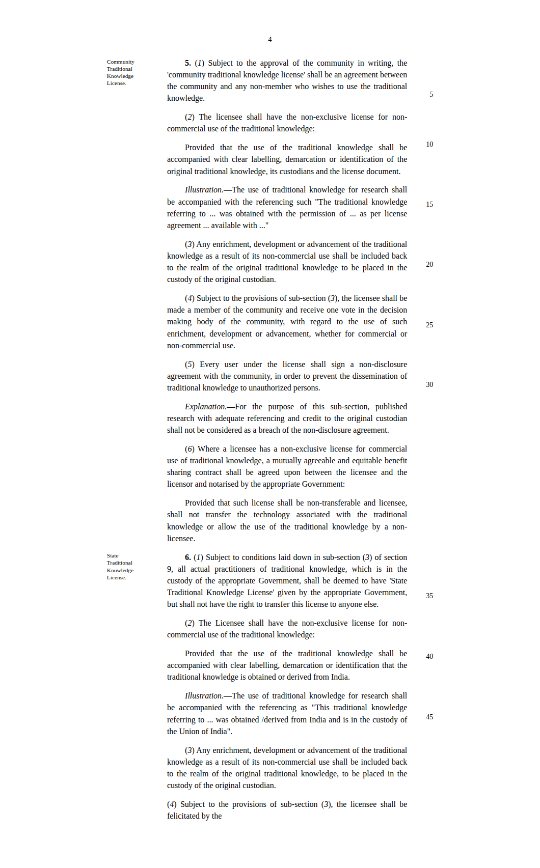4
Community
Traditional
Knowledge
License.
5. (1) Subject to the approval of the community in writing, the 'community traditional knowledge license' shall be an agreement between the community and any non-member who wishes to use the traditional knowledge.
(2) The licensee shall have the non-exclusive license for non-commercial use of the traditional knowledge:
Provided that the use of the traditional knowledge shall be accompanied with clear labelling, demarcation or identification of the original traditional knowledge, its custodians and the license document.
Illustration.—The use of traditional knowledge for research shall be accompanied with the referencing such "The traditional knowledge referring to ... was obtained with the permission of ... as per license agreement ... available with ..."
(3) Any enrichment, development or advancement of the traditional knowledge as a result of its non-commercial use shall be included back to the realm of the original traditional knowledge to be placed in the custody of the original custodian.
(4) Subject to the provisions of sub-section (3), the licensee shall be made a member of the community and receive one vote in the decision making body of the community, with regard to the use of such enrichment, development or advancement, whether for commercial or non-commercial use.
(5) Every user under the license shall sign a non-disclosure agreement with the community, in order to prevent the dissemination of traditional knowledge to unauthorized persons.
Explanation.—For the purpose of this sub-section, published research with adequate referencing and credit to the original custodian shall not be considered as a breach of the non-disclosure agreement.
(6) Where a licensee has a non-exclusive license for commercial use of traditional knowledge, a mutually agreeable and equitable benefit sharing contract shall be agreed upon between the licensee and the licensor and notarised by the appropriate Government:
Provided that such license shall be non-transferable and licensee, shall not transfer the technology associated with the traditional knowledge or allow the use of the traditional knowledge by a non- licensee.
5 10 15 20 25 30
State
Traditional
Knowledge
License.
6. (1) Subject to conditions laid down in sub-section (3) of section 9, all actual practitioners of traditional knowledge, which is in the custody of the appropriate Government, shall be deemed to have 'State Traditional Knowledge License' given by the appropriate Government, but shall not have the right to transfer this license to anyone else.
(2) The Licensee shall have the non-exclusive license for non-commercial use of the traditional knowledge:
Provided that the use of the traditional knowledge shall be accompanied with clear labelling, demarcation or identification that the traditional knowledge is obtained or derived from India.
Illustration.—The use of traditional knowledge for research shall be accompanied with the referencing as "This traditional knowledge referring to ... was obtained /derived from India and is in the custody of the Union of India".
(3) Any enrichment, development or advancement of the traditional knowledge as a result of its non-commercial use shall be included back to the realm of the original traditional knowledge, to be placed in the custody of the original custodian.
(4) Subject to the provisions of sub-section (3), the licensee shall be felicitated by the
35 40 45